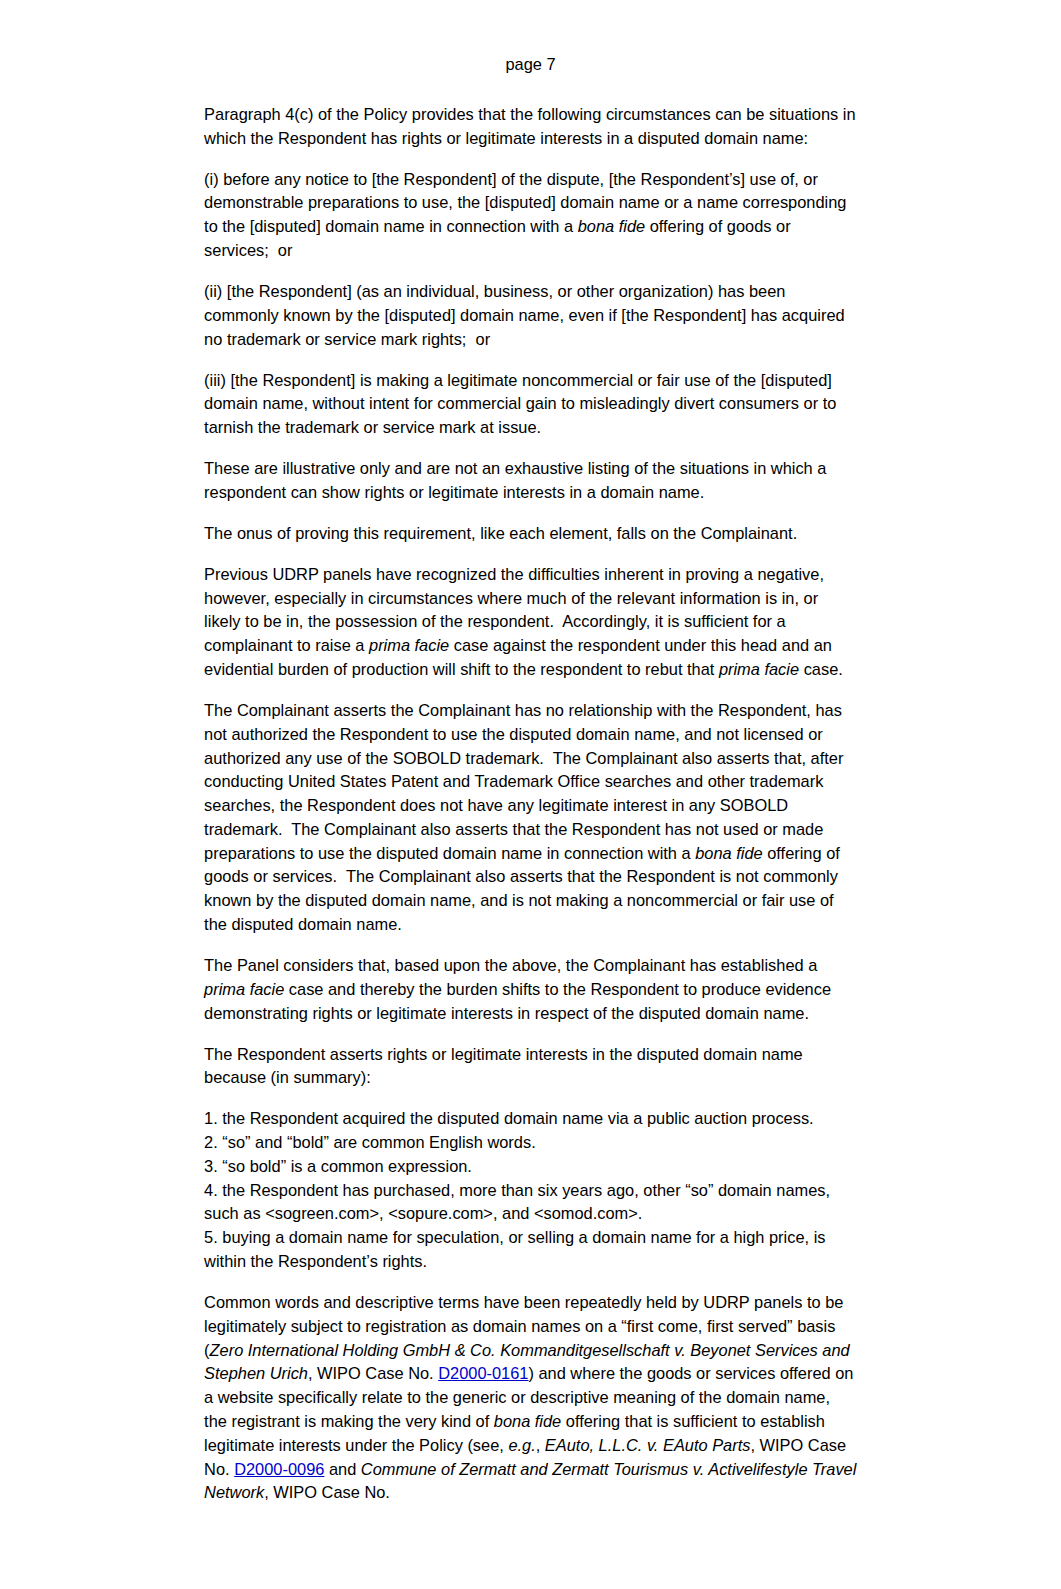page 7
Paragraph 4(c) of the Policy provides that the following circumstances can be situations in which the Respondent has rights or legitimate interests in a disputed domain name:
(i) before any notice to [the Respondent] of the dispute, [the Respondent’s] use of, or demonstrable preparations to use, the [disputed] domain name or a name corresponding to the [disputed] domain name in connection with a bona fide offering of goods or services; or
(ii) [the Respondent] (as an individual, business, or other organization) has been commonly known by the [disputed] domain name, even if [the Respondent] has acquired no trademark or service mark rights; or
(iii) [the Respondent] is making a legitimate noncommercial or fair use of the [disputed] domain name, without intent for commercial gain to misleadingly divert consumers or to tarnish the trademark or service mark at issue.
These are illustrative only and are not an exhaustive listing of the situations in which a respondent can show rights or legitimate interests in a domain name.
The onus of proving this requirement, like each element, falls on the Complainant.
Previous UDRP panels have recognized the difficulties inherent in proving a negative, however, especially in circumstances where much of the relevant information is in, or likely to be in, the possession of the respondent. Accordingly, it is sufficient for a complainant to raise a prima facie case against the respondent under this head and an evidential burden of production will shift to the respondent to rebut that prima facie case.
The Complainant asserts the Complainant has no relationship with the Respondent, has not authorized the Respondent to use the disputed domain name, and not licensed or authorized any use of the SOBOLD trademark. The Complainant also asserts that, after conducting United States Patent and Trademark Office searches and other trademark searches, the Respondent does not have any legitimate interest in any SOBOLD trademark. The Complainant also asserts that the Respondent has not used or made preparations to use the disputed domain name in connection with a bona fide offering of goods or services. The Complainant also asserts that the Respondent is not commonly known by the disputed domain name, and is not making a noncommercial or fair use of the disputed domain name.
The Panel considers that, based upon the above, the Complainant has established a prima facie case and thereby the burden shifts to the Respondent to produce evidence demonstrating rights or legitimate interests in respect of the disputed domain name.
The Respondent asserts rights or legitimate interests in the disputed domain name because (in summary):
1. the Respondent acquired the disputed domain name via a public auction process.
2. “so” and “bold” are common English words.
3. “so bold” is a common expression.
4. the Respondent has purchased, more than six years ago, other “so” domain names, such as <sogreen.com>, <sopure.com>, and <somod.com>.
5. buying a domain name for speculation, or selling a domain name for a high price, is within the Respondent’s rights.
Common words and descriptive terms have been repeatedly held by UDRP panels to be legitimately subject to registration as domain names on a “first come, first served” basis (Zero International Holding GmbH & Co. Kommanditgesellschaft v. Beyonet Services and Stephen Urich, WIPO Case No. D2000-0161) and where the goods or services offered on a website specifically relate to the generic or descriptive meaning of the domain name, the registrant is making the very kind of bona fide offering that is sufficient to establish legitimate interests under the Policy (see, e.g., EAuto, L.L.C. v. EAuto Parts, WIPO Case No. D2000-0096 and Commune of Zermatt and Zermatt Tourismus v. Activelifestyle Travel Network, WIPO Case No.